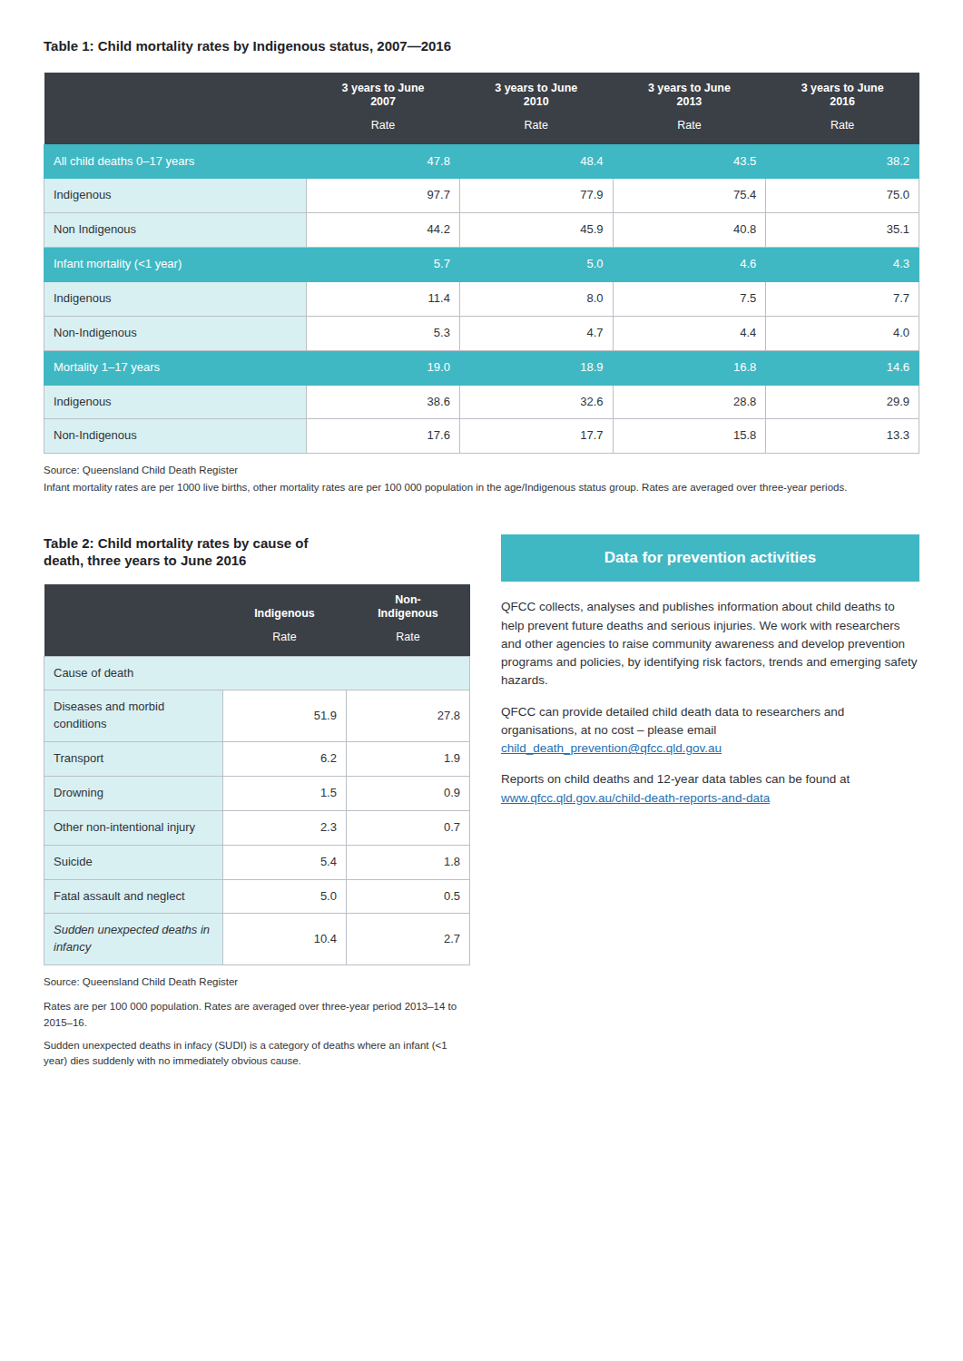Table 1: Child mortality rates by Indigenous status, 2007—2016
| | 3 years to June 2007 | 3 years to June 2010 | 3 years to June 2013 | 3 years to June 2016 |
| --- | --- | --- | --- | --- |
| | Rate | Rate | Rate | Rate |
| All child deaths 0–17 years | 47.8 | 48.4 | 43.5 | 38.2 |
| Indigenous | 97.7 | 77.9 | 75.4 | 75.0 |
| Non Indigenous | 44.2 | 45.9 | 40.8 | 35.1 |
| Infant mortality (<1 year) | 5.7 | 5.0 | 4.6 | 4.3 |
| Indigenous | 11.4 | 8.0 | 7.5 | 7.7 |
| Non-Indigenous | 5.3 | 4.7 | 4.4 | 4.0 |
| Mortality 1–17 years | 19.0 | 18.9 | 16.8 | 14.6 |
| Indigenous | 38.6 | 32.6 | 28.8 | 29.9 |
| Non-Indigenous | 17.6 | 17.7 | 15.8 | 13.3 |
Source: Queensland Child Death Register
Infant mortality rates are per 1000 live births, other mortality rates are per 100 000 population in the age/Indigenous status group. Rates are averaged over three-year periods.
Table 2: Child mortality rates by cause of
death, three years to June 2016
| | Indigenous | Non- Indigenous |
| --- | --- | --- |
| | Rate | Rate |
| Cause of death |
| Diseases and morbid conditions | 51.9 | 27.8 |
| Transport | 6.2 | 1.9 |
| Drowning | 1.5 | 0.9 |
| Other non-intentional injury | 2.3 | 0.7 |
| Suicide | 5.4 | 1.8 |
| Fatal assault and neglect | 5.0 | 0.5 |
| Sudden unexpected deaths in infancy | 10.4 | 2.7 |
Source: Queensland Child Death Register
Rates are per 100 000 population. Rates are averaged over three-year period 2013–14 to 2015–16.
Sudden unexpected deaths in infacy (SUDI) is a category of deaths where an infant (<1 year) dies suddenly with no immediately obvious cause.
Data for prevention activities
QFCC collects, analyses and publishes information about child deaths to help prevent future deaths and serious injuries. We work with researchers and other agencies to raise community awareness and develop prevention programs and policies, by identifying risk factors, trends and emerging safety hazards.
QFCC can provide detailed child death data to researchers and organisations, at no cost – please email child_death_prevention@qfcc.qld.gov.au
Reports on child deaths and 12-year data tables can be found at www.qfcc.qld.gov.au/child-death-reports-and-data